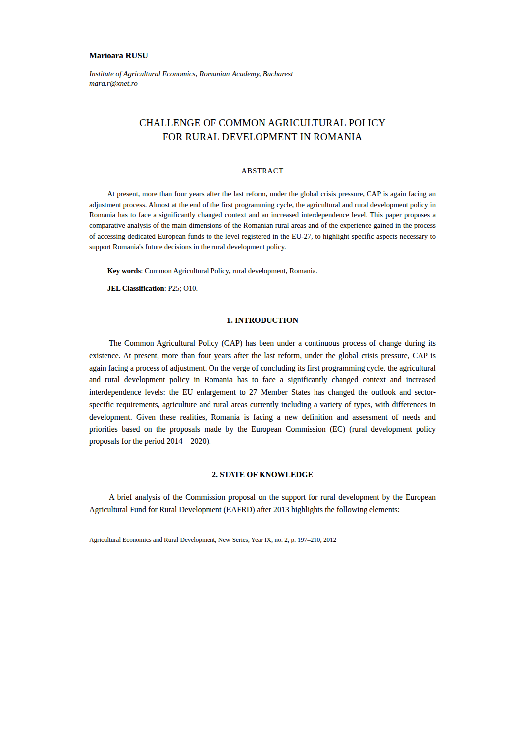Marioara RUSU
Institute of Agricultural Economics, Romanian Academy, Bucharest
mara.r@xnet.ro
CHALLENGE OF COMMON AGRICULTURAL POLICY
FOR RURAL DEVELOPMENT IN ROMANIA
ABSTRACT
At present, more than four years after the last reform, under the global crisis pressure, CAP is again facing an adjustment process. Almost at the end of the first programming cycle, the agricultural and rural development policy in Romania has to face a significantly changed context and an increased interdependence level. This paper proposes a comparative analysis of the main dimensions of the Romanian rural areas and of the experience gained in the process of accessing dedicated European funds to the level registered in the EU-27, to highlight specific aspects necessary to support Romania's future decisions in the rural development policy.
Key words: Common Agricultural Policy, rural development, Romania.
JEL Classification: P25; O10.
1. INTRODUCTION
The Common Agricultural Policy (CAP) has been under a continuous process of change during its existence. At present, more than four years after the last reform, under the global crisis pressure, CAP is again facing a process of adjustment. On the verge of concluding its first programming cycle, the agricultural and rural development policy in Romania has to face a significantly changed context and increased interdependence levels: the EU enlargement to 27 Member States has changed the outlook and sector-specific requirements, agriculture and rural areas currently including a variety of types, with differences in development. Given these realities, Romania is facing a new definition and assessment of needs and priorities based on the proposals made by the European Commission (EC) (rural development policy proposals for the period 2014 – 2020).
2. STATE OF KNOWLEDGE
A brief analysis of the Commission proposal on the support for rural development by the European Agricultural Fund for Rural Development (EAFRD) after 2013 highlights the following elements:
Agricultural Economics and Rural Development, New Series, Year IX, no. 2, p. 197–210, 2012